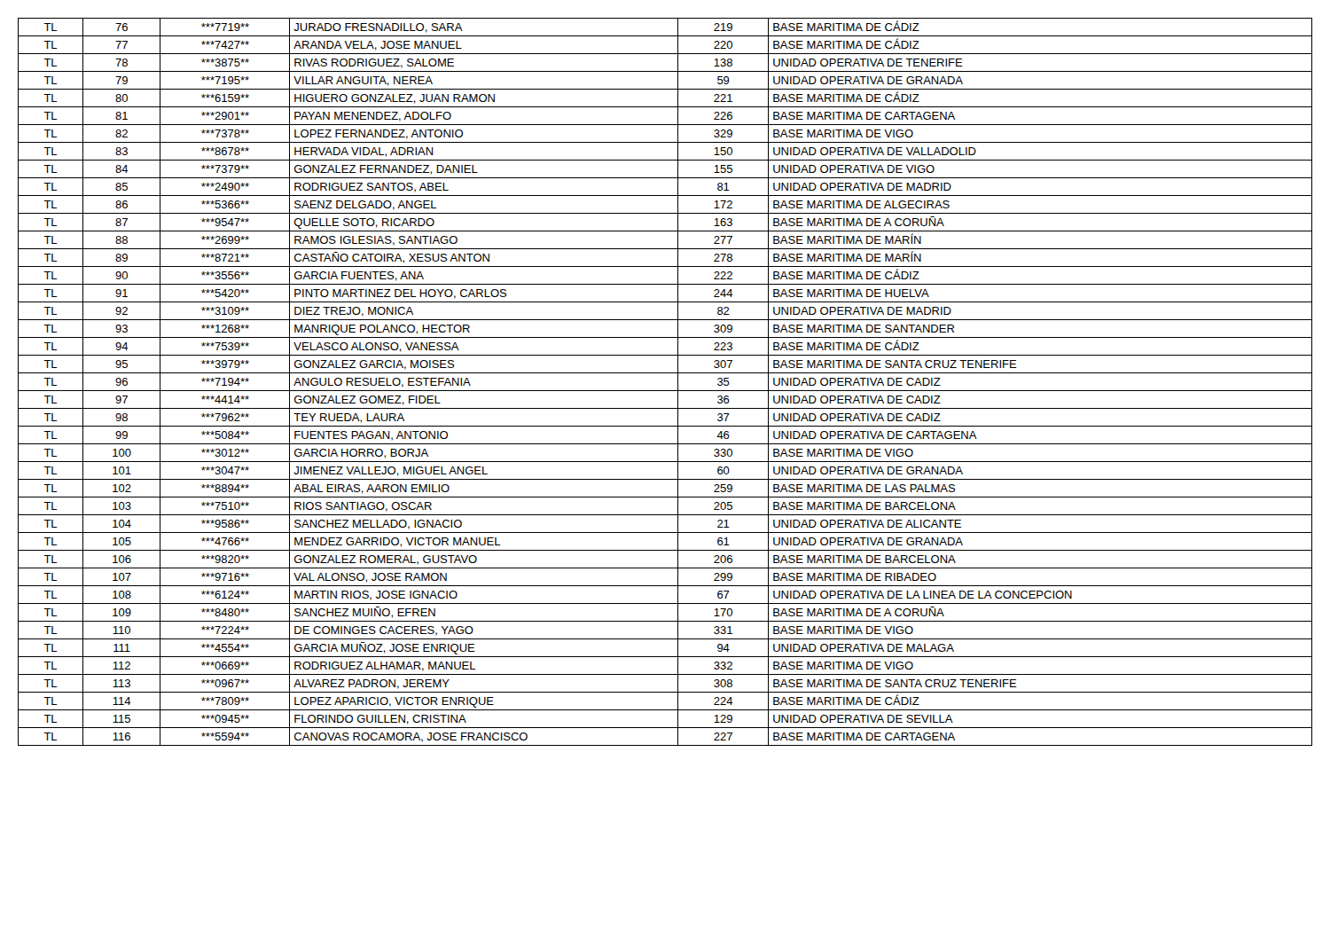| TL | 76 | ***7719** | JURADO FRESNADILLO, SARA | 219 | BASE MARITIMA DE CÁDIZ |
| TL | 77 | ***7427** | ARANDA VELA, JOSE MANUEL | 220 | BASE MARITIMA DE CÁDIZ |
| TL | 78 | ***3875** | RIVAS RODRIGUEZ, SALOME | 138 | UNIDAD OPERATIVA DE TENERIFE |
| TL | 79 | ***7195** | VILLAR ANGUITA, NEREA | 59 | UNIDAD OPERATIVA DE GRANADA |
| TL | 80 | ***6159** | HIGUERO GONZALEZ, JUAN RAMON | 221 | BASE MARITIMA DE CÁDIZ |
| TL | 81 | ***2901** | PAYAN MENENDEZ, ADOLFO | 226 | BASE MARITIMA DE CARTAGENA |
| TL | 82 | ***7378** | LOPEZ FERNANDEZ, ANTONIO | 329 | BASE MARITIMA DE VIGO |
| TL | 83 | ***8678** | HERVADA VIDAL, ADRIAN | 150 | UNIDAD OPERATIVA DE VALLADOLID |
| TL | 84 | ***7379** | GONZALEZ FERNANDEZ, DANIEL | 155 | UNIDAD OPERATIVA DE VIGO |
| TL | 85 | ***2490** | RODRIGUEZ SANTOS, ABEL | 81 | UNIDAD OPERATIVA DE MADRID |
| TL | 86 | ***5366** | SAENZ DELGADO, ANGEL | 172 | BASE MARITIMA DE ALGECIRAS |
| TL | 87 | ***9547** | QUELLE SOTO, RICARDO | 163 | BASE MARITIMA DE A CORUÑA |
| TL | 88 | ***2699** | RAMOS IGLESIAS, SANTIAGO | 277 | BASE MARITIMA DE MARÍN |
| TL | 89 | ***8721** | CASTAÑO CATOIRA, XESUS ANTON | 278 | BASE MARITIMA DE MARÍN |
| TL | 90 | ***3556** | GARCIA FUENTES, ANA | 222 | BASE MARITIMA DE CÁDIZ |
| TL | 91 | ***5420** | PINTO MARTINEZ DEL HOYO, CARLOS | 244 | BASE MARITIMA DE HUELVA |
| TL | 92 | ***3109** | DIEZ TREJO, MONICA | 82 | UNIDAD OPERATIVA DE MADRID |
| TL | 93 | ***1268** | MANRIQUE POLANCO, HECTOR | 309 | BASE MARITIMA DE SANTANDER |
| TL | 94 | ***7539** | VELASCO ALONSO, VANESSA | 223 | BASE MARITIMA DE CÁDIZ |
| TL | 95 | ***3979** | GONZALEZ GARCIA, MOISES | 307 | BASE MARITIMA DE SANTA CRUZ TENERIFE |
| TL | 96 | ***7194** | ANGULO RESUELO, ESTEFANIA | 35 | UNIDAD OPERATIVA DE CADIZ |
| TL | 97 | ***4414** | GONZALEZ GOMEZ, FIDEL | 36 | UNIDAD OPERATIVA DE CADIZ |
| TL | 98 | ***7962** | TEY RUEDA, LAURA | 37 | UNIDAD OPERATIVA DE CADIZ |
| TL | 99 | ***5084** | FUENTES PAGAN, ANTONIO | 46 | UNIDAD OPERATIVA DE CARTAGENA |
| TL | 100 | ***3012** | GARCIA HORRO, BORJA | 330 | BASE MARITIMA DE VIGO |
| TL | 101 | ***3047** | JIMENEZ VALLEJO, MIGUEL ANGEL | 60 | UNIDAD OPERATIVA DE GRANADA |
| TL | 102 | ***8894** | ABAL EIRAS, AARON EMILIO | 259 | BASE MARITIMA DE LAS PALMAS |
| TL | 103 | ***7510** | RIOS SANTIAGO, OSCAR | 205 | BASE MARITIMA DE BARCELONA |
| TL | 104 | ***9586** | SANCHEZ MELLADO, IGNACIO | 21 | UNIDAD OPERATIVA DE ALICANTE |
| TL | 105 | ***4766** | MENDEZ GARRIDO, VICTOR MANUEL | 61 | UNIDAD OPERATIVA DE GRANADA |
| TL | 106 | ***9820** | GONZALEZ ROMERAL, GUSTAVO | 206 | BASE MARITIMA DE BARCELONA |
| TL | 107 | ***9716** | VAL ALONSO, JOSE RAMON | 299 | BASE MARITIMA DE RIBADEO |
| TL | 108 | ***6124** | MARTIN RIOS, JOSE IGNACIO | 67 | UNIDAD OPERATIVA DE LA LINEA DE LA CONCEPCION |
| TL | 109 | ***8480** | SANCHEZ MUIÑO, EFREN | 170 | BASE MARITIMA DE A CORUÑA |
| TL | 110 | ***7224** | DE COMINGES CACERES, YAGO | 331 | BASE MARITIMA DE VIGO |
| TL | 111 | ***4554** | GARCIA MUÑOZ, JOSE ENRIQUE | 94 | UNIDAD OPERATIVA DE MALAGA |
| TL | 112 | ***0669** | RODRIGUEZ ALHAMAR, MANUEL | 332 | BASE MARITIMA DE VIGO |
| TL | 113 | ***0967** | ALVAREZ PADRON, JEREMY | 308 | BASE MARITIMA DE SANTA CRUZ TENERIFE |
| TL | 114 | ***7809** | LOPEZ APARICIO, VICTOR ENRIQUE | 224 | BASE MARITIMA DE CÁDIZ |
| TL | 115 | ***0945** | FLORINDO GUILLEN, CRISTINA | 129 | UNIDAD OPERATIVA DE SEVILLA |
| TL | 116 | ***5594** | CANOVAS ROCAMORA, JOSE FRANCISCO | 227 | BASE MARITIMA DE CARTAGENA |